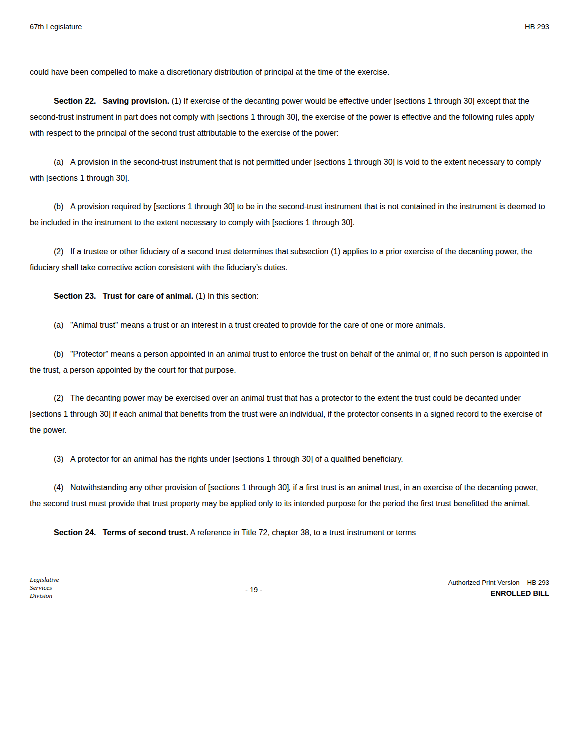67th Legislature
HB 293
could have been compelled to make a discretionary distribution of principal at the time of the exercise.
Section 22. Saving provision. (1) If exercise of the decanting power would be effective under [sections 1 through 30] except that the second-trust instrument in part does not comply with [sections 1 through 30], the exercise of the power is effective and the following rules apply with respect to the principal of the second trust attributable to the exercise of the power:
(a) A provision in the second-trust instrument that is not permitted under [sections 1 through 30] is void to the extent necessary to comply with [sections 1 through 30].
(b) A provision required by [sections 1 through 30] to be in the second-trust instrument that is not contained in the instrument is deemed to be included in the instrument to the extent necessary to comply with [sections 1 through 30].
(2) If a trustee or other fiduciary of a second trust determines that subsection (1) applies to a prior exercise of the decanting power, the fiduciary shall take corrective action consistent with the fiduciary’s duties.
Section 23. Trust for care of animal. (1) In this section:
(a) "Animal trust" means a trust or an interest in a trust created to provide for the care of one or more animals.
(b) "Protector" means a person appointed in an animal trust to enforce the trust on behalf of the animal or, if no such person is appointed in the trust, a person appointed by the court for that purpose.
(2) The decanting power may be exercised over an animal trust that has a protector to the extent the trust could be decanted under [sections 1 through 30] if each animal that benefits from the trust were an individual, if the protector consents in a signed record to the exercise of the power.
(3) A protector for an animal has the rights under [sections 1 through 30] of a qualified beneficiary.
(4) Notwithstanding any other provision of [sections 1 through 30], if a first trust is an animal trust, in an exercise of the decanting power, the second trust must provide that trust property may be applied only to its intended purpose for the period the first trust benefitted the animal.
Section 24. Terms of second trust. A reference in Title 72, chapter 38, to a trust instrument or terms
Legislative Services Division
- 19 -
Authorized Print Version – HB 293
ENROLLED BILL